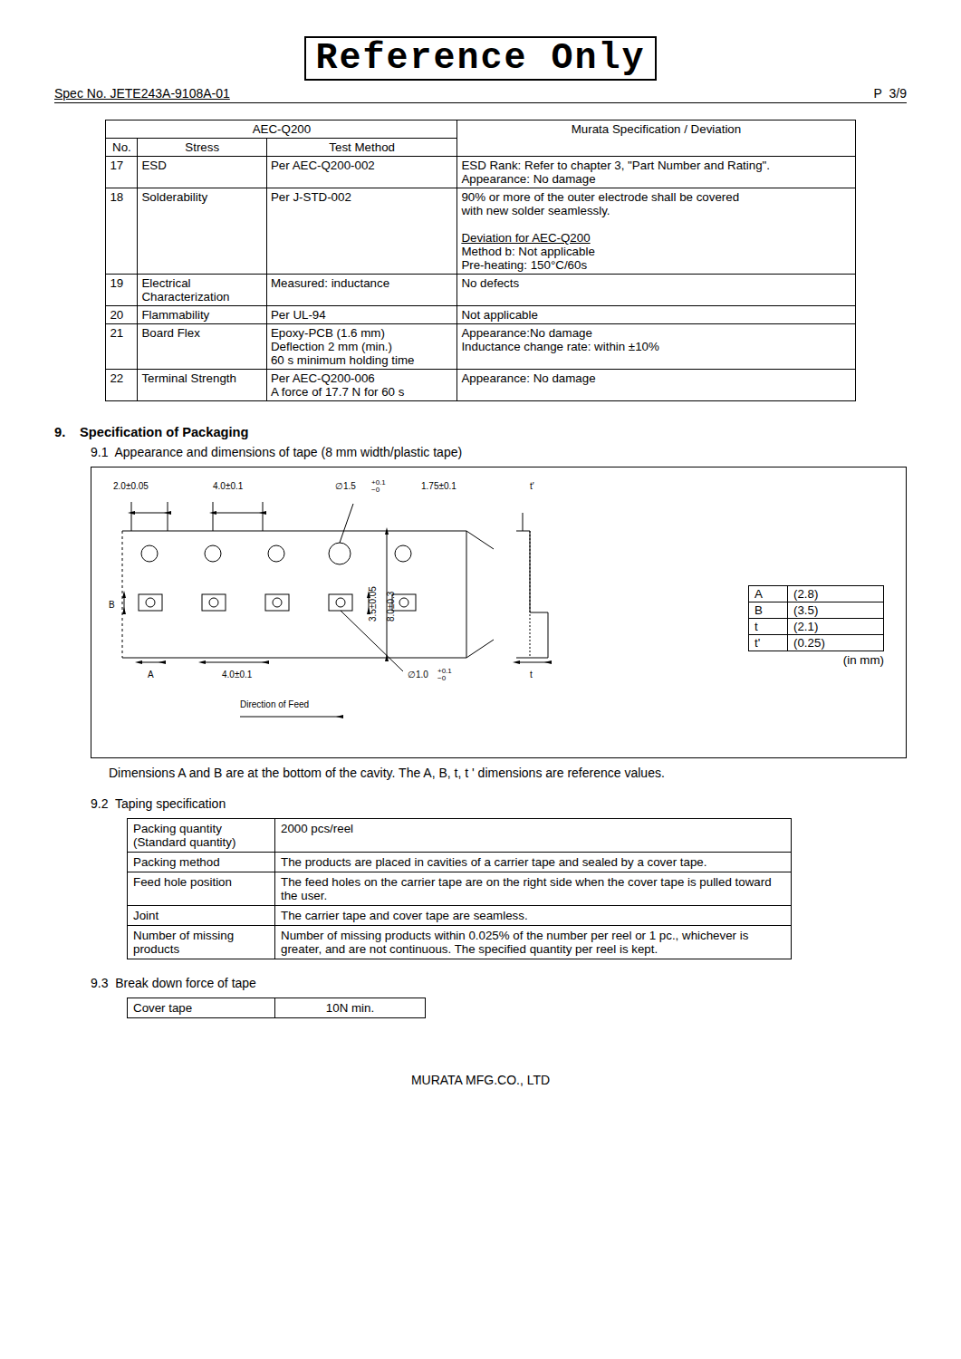Reference Only
Spec No. JETE243A-9108A-01
P 3/9
| AEC-Q200 | Murata Specification / Deviation |
| --- | --- |
| No. | Stress | Test Method |
| 17 | ESD | Per AEC-Q200-002 | ESD Rank: Refer to chapter 3, "Part Number and Rating". Appearance: No damage |
| 18 | Solderability | Per J-STD-002 | 90% or more of the outer electrode shall be covered with new solder seamlessly. Deviation for AEC-Q200 Method b: Not applicable Pre-heating: 150°C/60s |
| 19 | Electrical Characterization | Measured: inductance | No defects |
| 20 | Flammability | Per UL-94 | Not applicable |
| 21 | Board Flex | Epoxy-PCB (1.6 mm) Deflection 2 mm (min.) 60 s minimum holding time | Appearance:No damage Inductance change rate: within ±10% |
| 22 | Terminal Strength | Per AEC-Q200-006 A force of 17.7 N for 60 s | Appearance: No damage |
9. Specification of Packaging
9.1 Appearance and dimensions of tape (8 mm width/plastic tape)
2.0±0.05 4.0±0.1 ∅1.5 +0.1 −0 1.75±0.1 t′ B A 4.0±0.1 ∅1.0 +0.1 −0 3.5±0.05 8.0±0.3 t Direction of Feed
| A | (2.8) |
| B | (3.5) |
| t | (2.1) |
| t' | (0.25) |
(in mm)
Dimensions A and B are at the bottom of the cavity. The A, B, t, t ' dimensions are reference values.
9.2 Taping specification
| Packing quantity (Standard quantity) | 2000 pcs/reel |
| Packing method | The products are placed in cavities of a carrier tape and sealed by a cover tape. |
| Feed hole position | The feed holes on the carrier tape are on the right side when the cover tape is pulled toward the user. |
| Joint | The carrier tape and cover tape are seamless. |
| Number of missing products | Number of missing products within 0.025% of the number per reel or 1 pc., whichever is greater, and are not continuous. The specified quantity per reel is kept. |
9.3 Break down force of tape
| Cover tape | 10N min. |
MURATA MFG.CO., LTD